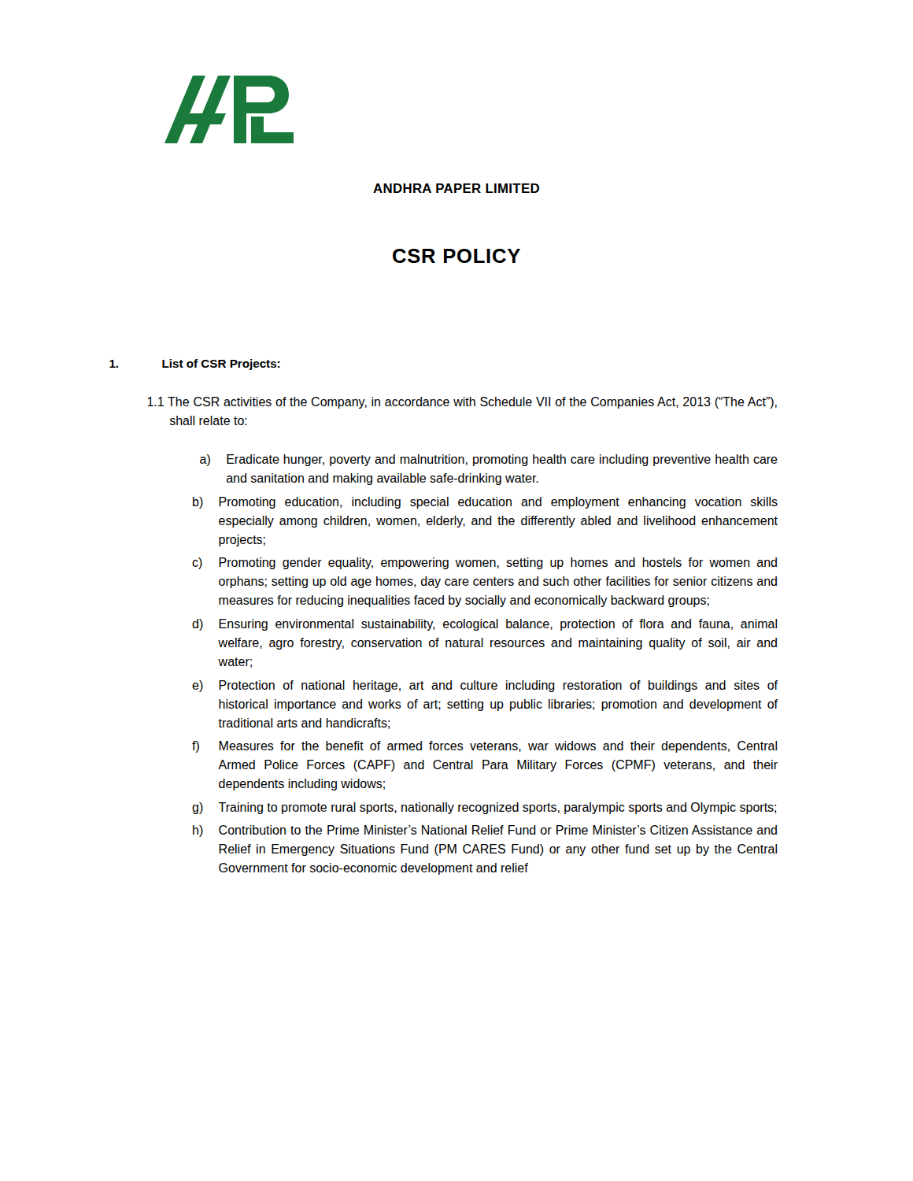ANDHRA PAPER LIMITED
CSR POLICY
1. List of CSR Projects:
1.1 The CSR activities of the Company, in accordance with Schedule VII of the Companies Act, 2013 (“The Act”), shall relate to:
a) Eradicate hunger, poverty and malnutrition, promoting health care including preventive health care and sanitation and making available safe-drinking water.
b) Promoting education, including special education and employment enhancing vocation skills especially among children, women, elderly, and the differently abled and livelihood enhancement projects;
c) Promoting gender equality, empowering women, setting up homes and hostels for women and orphans; setting up old age homes, day care centers and such other facilities for senior citizens and measures for reducing inequalities faced by socially and economically backward groups;
d) Ensuring environmental sustainability, ecological balance, protection of flora and fauna, animal welfare, agro forestry, conservation of natural resources and maintaining quality of soil, air and water;
e) Protection of national heritage, art and culture including restoration of buildings and sites of historical importance and works of art; setting up public libraries; promotion and development of traditional arts and handicrafts;
f) Measures for the benefit of armed forces veterans, war widows and their dependents, Central Armed Police Forces (CAPF) and Central Para Military Forces (CPMF) veterans, and their dependents including widows;
g) Training to promote rural sports, nationally recognized sports, paralympic sports and Olympic sports;
h) Contribution to the Prime Minister’s National Relief Fund or Prime Minister’s Citizen Assistance and Relief in Emergency Situations Fund (PM CARES Fund) or any other fund set up by the Central Government for socio-economic development and relief